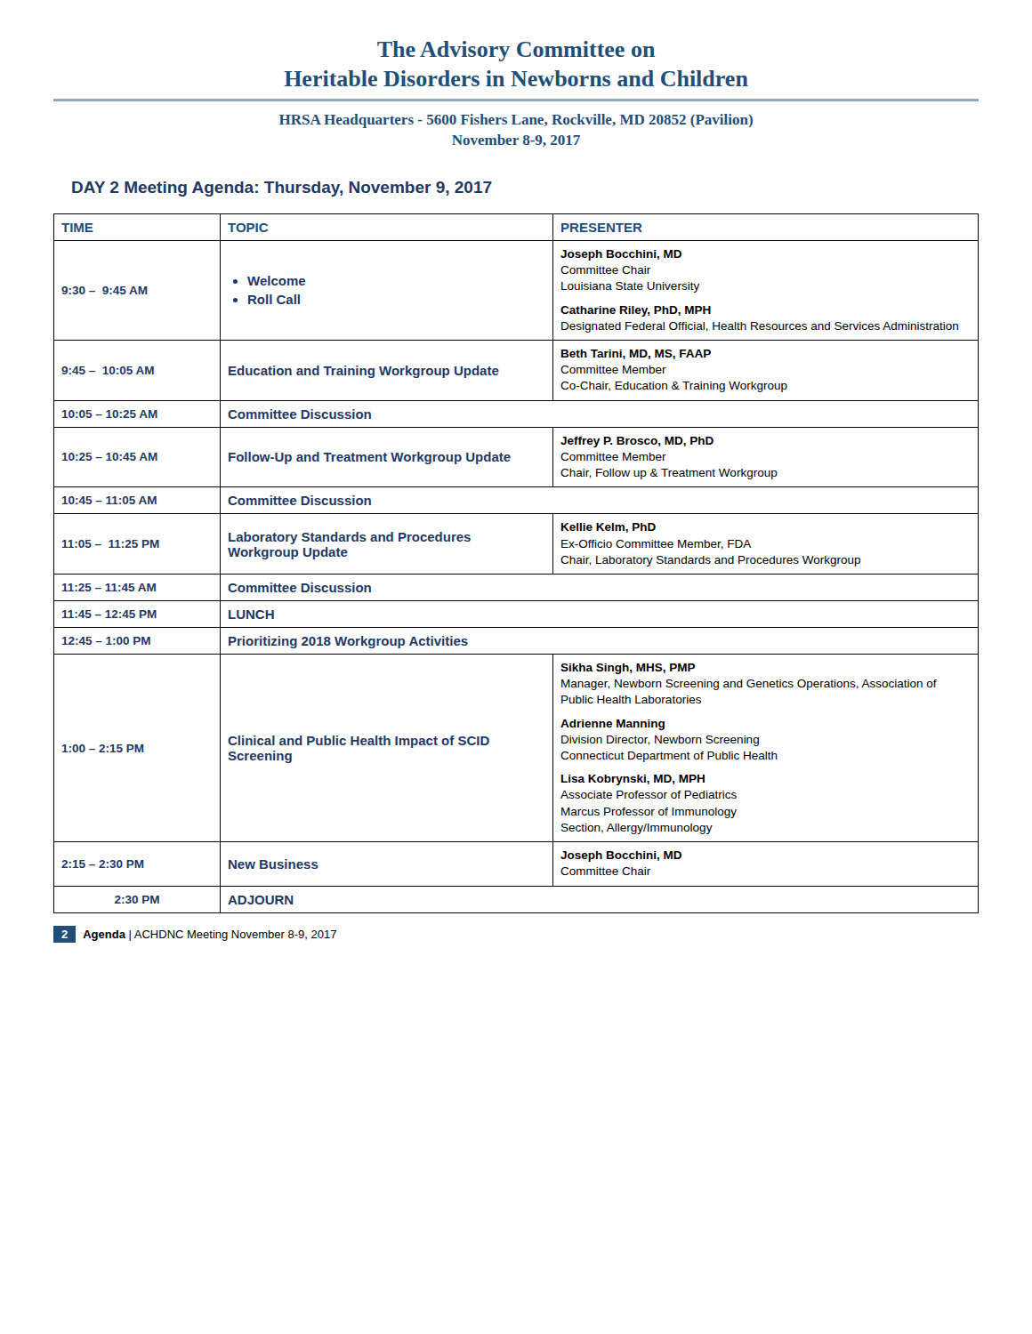The Advisory Committee on
Heritable Disorders in Newborns and Children
HRSA Headquarters - 5600 Fishers Lane, Rockville, MD 20852 (Pavilion)
November 8-9, 2017
DAY 2 Meeting Agenda: Thursday, November 9, 2017
| TIME | TOPIC | PRESENTER |
| --- | --- | --- |
| 9:30 – 9:45 AM | Welcome Roll Call | Joseph Bocchini, MD Committee Chair Louisiana State University Catharine Riley, PhD, MPH Designated Federal Official, Health Resources and Services Administration |
| 9:45 – 10:05 AM | Education and Training Workgroup Update | Beth Tarini, MD, MS, FAAP Committee Member Co-Chair, Education & Training Workgroup |
| 10:05 – 10:25 AM | Committee Discussion |
| 10:25 – 10:45 AM | Follow-Up and Treatment Workgroup Update | Jeffrey P. Brosco, MD, PhD Committee Member Chair, Follow up & Treatment Workgroup |
| 10:45 – 11:05 AM | Committee Discussion |
| 11:05 – 11:25 PM | Laboratory Standards and Procedures Workgroup Update | Kellie Kelm, PhD Ex-Officio Committee Member, FDA Chair, Laboratory Standards and Procedures Workgroup |
| 11:25 – 11:45 AM | Committee Discussion |
| 11:45 – 12:45 PM | LUNCH |
| 12:45 – 1:00 PM | Prioritizing 2018 Workgroup Activities |
| 1:00 – 2:15 PM | Clinical and Public Health Impact of SCID Screening | Sikha Singh, MHS, PMP Manager, Newborn Screening and Genetics Operations, Association of Public Health Laboratories Adrienne Manning Division Director, Newborn Screening Connecticut Department of Public Health Lisa Kobrynski, MD, MPH Associate Professor of Pediatrics Marcus Professor of Immunology Section, Allergy/Immunology |
| 2:15 – 2:30 PM | New Business | Joseph Bocchini, MD Committee Chair |
| 2:30 PM | ADJOURN |
2 Agenda | ACHDNC Meeting November 8-9, 2017